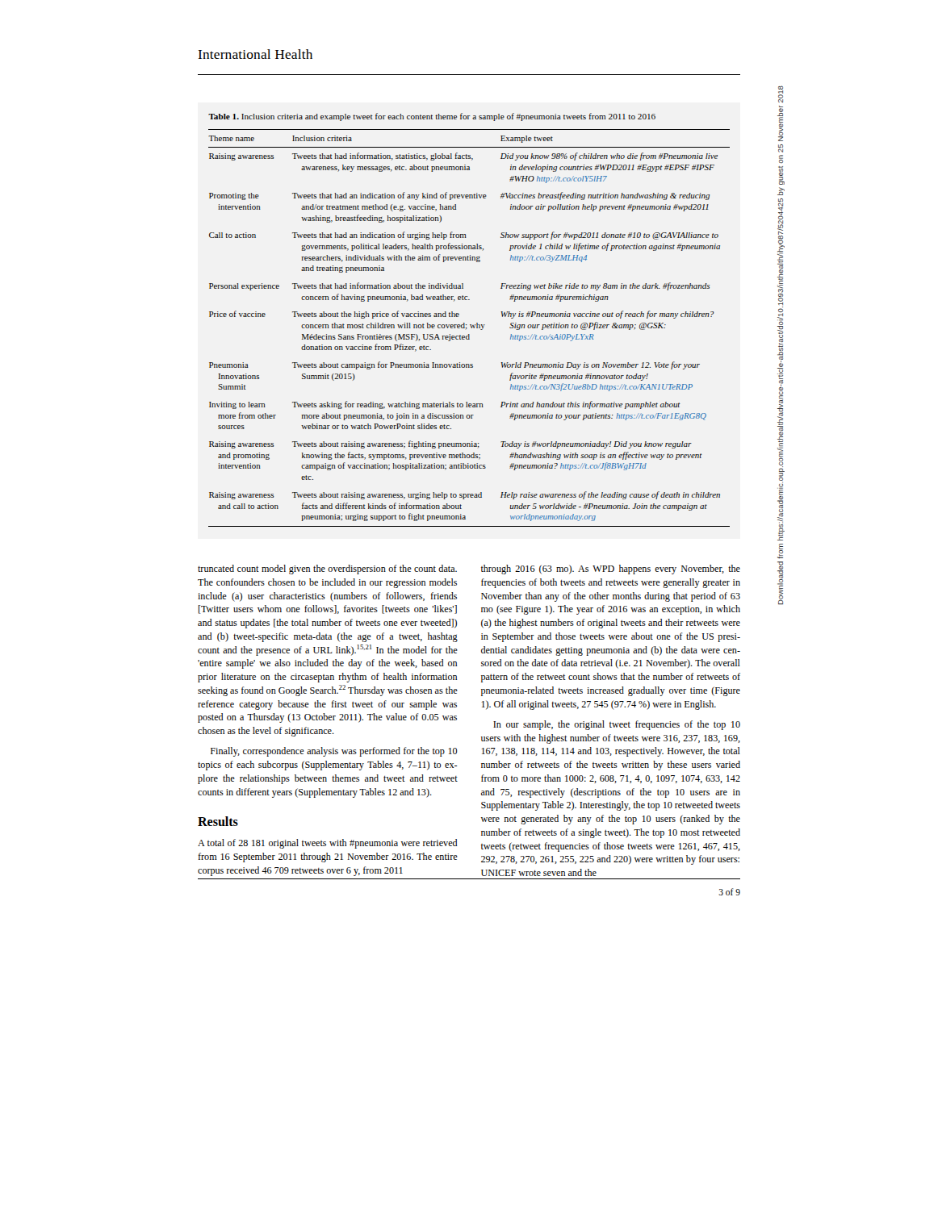Downloaded from https://academic.oup.com/inthealth/advance-article-abstract/doi/10.1093/inthealth/ihy087/5204425 by guest on 25 November 2018
International Health
Table 1. Inclusion criteria and example tweet for each content theme for a sample of #pneumonia tweets from 2011 to 2016
| Theme name | Inclusion criteria | Example tweet |
| --- | --- | --- |
| Raising awareness | Tweets that had information, statistics, global facts, awareness, key messages, etc. about pneumonia | Did you know 98% of children who die from #Pneumonia live in developing countries #WPD2011 #Egypt #EPSF #IPSF #WHO http://t.co/colY5lH7 |
| Promoting the intervention | Tweets that had an indication of any kind of preventive and/or treatment method (e.g. vaccine, hand washing, breastfeeding, hospitalization) | #Vaccines breastfeeding nutrition handwashing & reducing indoor air pollution help prevent #pneumonia #wpd2011 |
| Call to action | Tweets that had an indication of urging help from governments, political leaders, health professionals, researchers, individuals with the aim of preventing and treating pneumonia | Show support for #wpd2011 donate #10 to @GAVIAlliance to provide 1 child w lifetime of protection against #pneumonia http://t.co/3yZMLHq4 |
| Personal experience | Tweets that had information about the individual concern of having pneumonia, bad weather, etc. | Freezing wet bike ride to my 8am in the dark. #frozenhands #pneumonia #puremichigan |
| Price of vaccine | Tweets about the high price of vaccines and the concern that most children will not be covered; why Médecins Sans Frontières (MSF), USA rejected donation on vaccine from Pfizer, etc. | Why is #Pneumonia vaccine out of reach for many children? Sign our petition to @Pfizer &amp; @GSK: https://t.co/sAi0PyLYxR |
| Pneumonia Innovations Summit | Tweets about campaign for Pneumonia Innovations Summit (2015) | World Pneumonia Day is on November 12. Vote for your favorite #pneumonia #innovator today! https://t.co/N3f2Uue8bD https://t.co/KAN1UTeRDP |
| Inviting to learn more from other sources | Tweets asking for reading, watching materials to learn more about pneumonia, to join in a discussion or webinar or to watch PowerPoint slides etc. | Print and handout this informative pamphlet about #pneumonia to your patients: https://t.co/Far1EgRG8Q |
| Raising awareness and promoting intervention | Tweets about raising awareness; fighting pneumonia; knowing the facts, symptoms, preventive methods; campaign of vaccination; hospitalization; antibiotics etc. | Today is #worldpneumoniaday! Did you know regular #handwashing with soap is an effective way to prevent #pneumonia? https://t.co/Jf8BWgH7Id |
| Raising awareness and call to action | Tweets about raising awareness, urging help to spread facts and different kinds of information about pneumonia; urging support to fight pneumonia | Help raise awareness of the leading cause of death in children under 5 worldwide - #Pneumonia. Join the campaign at worldpneumoniaday.org |
truncated count model given the overdispersion of the count data. The confounders chosen to be included in our regression models include (a) user characteristics (numbers of followers, friends [Twitter users whom one follows], favorites [tweets one 'likes'] and status updates [the total number of tweets one ever tweeted]) and (b) tweet-specific meta-data (the age of a tweet, hashtag count and the presence of a URL link).15,21 In the model for the 'entire sample' we also included the day of the week, based on prior literature on the circaseptan rhythm of health information seeking as found on Google Search.22 Thursday was chosen as the reference category because the first tweet of our sample was posted on a Thursday (13 October 2011). The value of 0.05 was chosen as the level of significance.
Finally, correspondence analysis was performed for the top 10 topics of each subcorpus (Supplementary Tables 4, 7–11) to explore the relationships between themes and tweet and retweet counts in different years (Supplementary Tables 12 and 13).
Results
A total of 28 181 original tweets with #pneumonia were retrieved from 16 September 2011 through 21 November 2016. The entire corpus received 46 709 retweets over 6 y, from 2011
through 2016 (63 mo). As WPD happens every November, the frequencies of both tweets and retweets were generally greater in November than any of the other months during that period of 63 mo (see Figure 1). The year of 2016 was an exception, in which (a) the highest numbers of original tweets and their retweets were in September and those tweets were about one of the US presidential candidates getting pneumonia and (b) the data were censored on the date of data retrieval (i.e. 21 November). The overall pattern of the retweet count shows that the number of retweets of pneumonia-related tweets increased gradually over time (Figure 1). Of all original tweets, 27 545 (97.74 %) were in English.
In our sample, the original tweet frequencies of the top 10 users with the highest number of tweets were 316, 237, 183, 169, 167, 138, 118, 114, 114 and 103, respectively. However, the total number of retweets of the tweets written by these users varied from 0 to more than 1000: 2, 608, 71, 4, 0, 1097, 1074, 633, 142 and 75, respectively (descriptions of the top 10 users are in Supplementary Table 2). Interestingly, the top 10 retweeted tweets were not generated by any of the top 10 users (ranked by the number of retweets of a single tweet). The top 10 most retweeted tweets (retweet frequencies of those tweets were 1261, 467, 415, 292, 278, 270, 261, 255, 225 and 220) were written by four users: UNICEF wrote seven and the
3 of 9